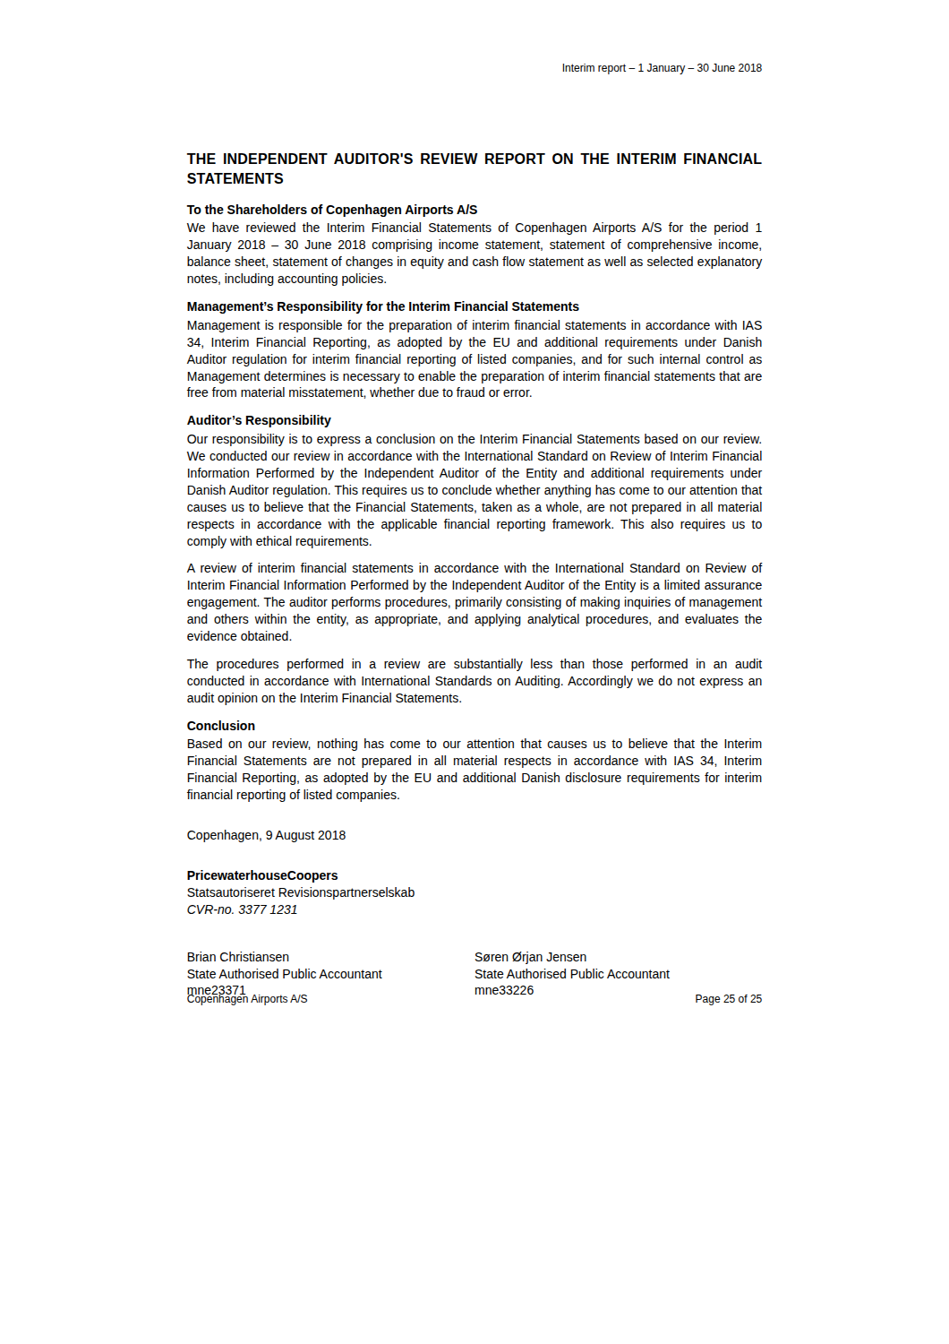Interim report – 1 January – 30 June 2018
THE INDEPENDENT AUDITOR'S REVIEW REPORT ON THE INTERIM FINANCIAL STATEMENTS
To the Shareholders of Copenhagen Airports A/S
We have reviewed the Interim Financial Statements of Copenhagen Airports A/S for the period 1 January 2018 – 30 June 2018 comprising income statement, statement of comprehensive income, balance sheet, statement of changes in equity and cash flow statement as well as selected explanatory notes, including accounting policies.
Management’s Responsibility for the Interim Financial Statements
Management is responsible for the preparation of interim financial statements in accordance with IAS 34, Interim Financial Reporting, as adopted by the EU and additional requirements under Danish Auditor regulation for interim financial reporting of listed companies, and for such internal control as Management determines is necessary to enable the preparation of interim financial statements that are free from material misstatement, whether due to fraud or error.
Auditor’s Responsibility
Our responsibility is to express a conclusion on the Interim Financial Statements based on our review. We conducted our review in accordance with the International Standard on Review of Interim Financial Information Performed by the Independent Auditor of the Entity and additional requirements under Danish Auditor regulation. This requires us to conclude whether anything has come to our attention that causes us to believe that the Financial Statements, taken as a whole, are not prepared in all material respects in accordance with the applicable financial reporting framework. This also requires us to comply with ethical requirements.
A review of interim financial statements in accordance with the International Standard on Review of Interim Financial Information Performed by the Independent Auditor of the Entity is a limited assurance engagement. The auditor performs procedures, primarily consisting of making inquiries of management and others within the entity, as appropriate, and applying analytical procedures, and evaluates the evidence obtained.
The procedures performed in a review are substantially less than those performed in an audit conducted in accordance with International Standards on Auditing. Accordingly we do not express an audit opinion on the Interim Financial Statements.
Conclusion
Based on our review, nothing has come to our attention that causes us to believe that the Interim Financial Statements are not prepared in all material respects in accordance with IAS 34, Interim Financial Reporting, as adopted by the EU and additional Danish disclosure requirements for interim financial reporting of listed companies.
Copenhagen, 9 August 2018
PricewaterhouseCoopers
Statsautoriseret Revisionspartnerselskab
CVR-no. 3377 1231
| Brian Christiansen State Authorised Public Accountant mne23371 | Søren Ørjan Jensen State Authorised Public Accountant mne33226 |
Copenhagen Airports A/S Page 25 of 25